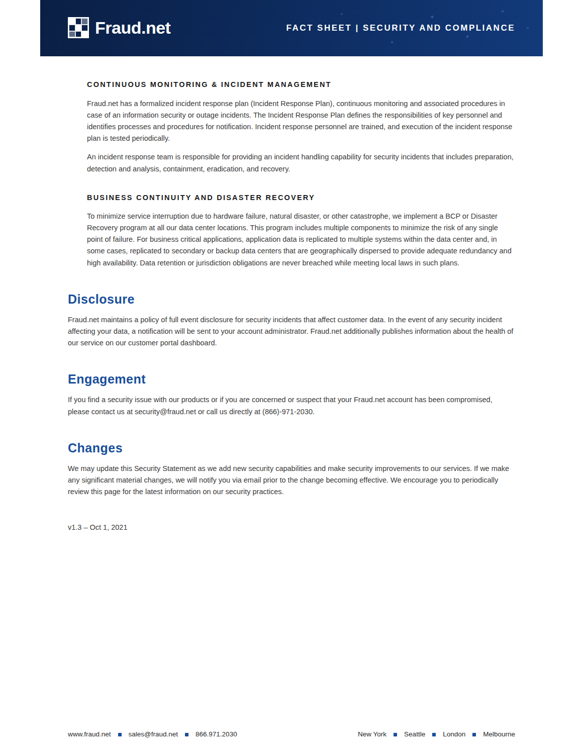Fraud.net
Fact Sheet | Security and Compliance
Continuous Monitoring & Incident Management
Fraud.net has a formalized incident response plan (Incident Response Plan), continuous monitoring and associated procedures in case of an information security or outage incidents. The Incident Response Plan defines the responsibilities of key personnel and identifies processes and procedures for notification. Incident response personnel are trained, and execution of the incident response plan is tested periodically.
An incident response team is responsible for providing an incident handling capability for security incidents that includes preparation, detection and analysis, containment, eradication, and recovery.
Business Continuity and Disaster Recovery
To minimize service interruption due to hardware failure, natural disaster, or other catastrophe, we implement a BCP or Disaster Recovery program at all our data center locations. This program includes multiple components to minimize the risk of any single point of failure. For business critical applications, application data is replicated to multiple systems within the data center and, in some cases, replicated to secondary or backup data centers that are geographically dispersed to provide adequate redundancy and high availability. Data retention or jurisdiction obligations are never breached while meeting local laws in such plans.
Disclosure
Fraud.net maintains a policy of full event disclosure for security incidents that affect customer data. In the event of any security incident affecting your data, a notification will be sent to your account administrator. Fraud.net additionally publishes information about the health of our service on our customer portal dashboard.
Engagement
If you find a security issue with our products or if you are concerned or suspect that your Fraud.net account has been compromised, please contact us at security@fraud.net or call us directly at (866)-971-2030.
Changes
We may update this Security Statement as we add new security capabilities and make security improvements to our services. If we make any significant material changes, we will notify you via email prior to the change becoming effective. We encourage you to periodically review this page for the latest information on our security practices.
v1.3 – Oct 1, 2021
www.fraud.net sales@fraud.net 866.971.2030
New York Seattle London Melbourne